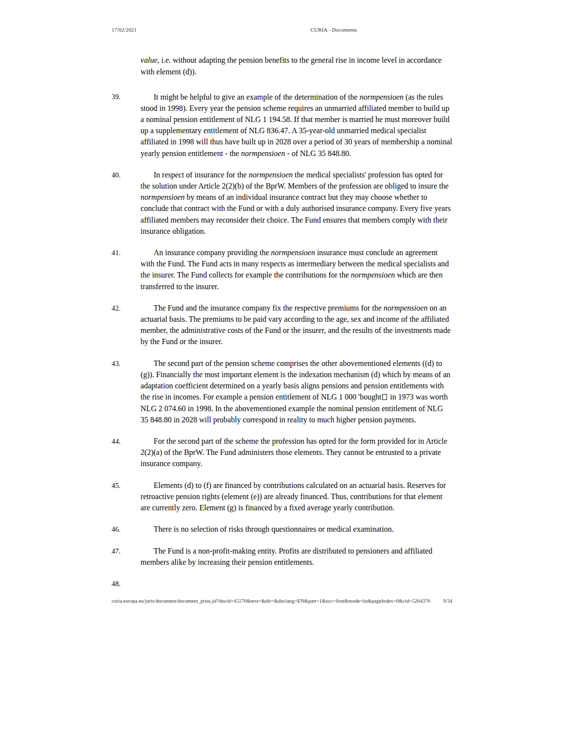17/02/2021
CURIA - Documents
value, i.e. without adapting the pension benefits to the general rise in income level in accordance with element (d)).
39.
It might be helpful to give an example of the determination of the normpensioen (as the rules stood in 1998). Every year the pension scheme requires an unmarried affiliated member to build up a nominal pension entitlement of NLG 1 194.58. If that member is married he must moreover build up a supplementary entitlement of NLG 836.47. A 35-year-old unmarried medical specialist affiliated in 1998 will thus have built up in 2028 over a period of 30 years of membership a nominal yearly pension entitlement - the normpensioen - of NLG 35 848.80.
40.
In respect of insurance for the normpensioen the medical specialists' profession has opted for the solution under Article 2(2)(b) of the BprW. Members of the profession are obliged to insure the normpensioen by means of an individual insurance contract but they may choose whether to conclude that contract with the Fund or with a duly authorised insurance company. Every five years affiliated members may reconsider their choice. The Fund ensures that members comply with their insurance obligation.
41.
An insurance company providing the normpensioen insurance must conclude an agreement with the Fund. The Fund acts in many respects as intermediary between the medical specialists and the insurer. The Fund collects for example the contributions for the normpensioen which are then transferred to the insurer.
42.
The Fund and the insurance company fix the respective premiums for the normpensioen on an actuarial basis. The premiums to be paid vary according to the age, sex and income of the affiliated member, the administrative costs of the Fund or the insurer, and the results of the investments made by the Fund or the insurer.
43.
The second part of the pension scheme comprises the other abovementioned elements ((d) to (g)). Financially the most important element is the indexation mechanism (d) which by means of an adaptation coefficient determined on a yearly basis aligns pensions and pension entitlements with the rise in incomes. For example a pension entitlement of NLG 1 000 'bought in 1973 was worth NLG 2 074.60 in 1998. In the abovementioned example the nominal pension entitlement of NLG 35 848.80 in 2028 will probably correspond in reality to much higher pension payments.
44.
For the second part of the scheme the profession has opted for the form provided for in Article 2(2)(a) of the BprW. The Fund administers those elements. They cannot be entrusted to a private insurance company.
45.
Elements (d) to (f) are financed by contributions calculated on an actuarial basis. Reserves for retroactive pension rights (element (e)) are already financed. Thus, contributions for that element are currently zero. Element (g) is financed by a fixed average yearly contribution.
46.
There is no selection of risks through questionnaires or medical examination.
47.
The Fund is a non-profit-making entity. Profits are distributed to pensioners and affiliated members alike by increasing their pension entitlements.
48.
curia.europa.eu/juris/document/document_print.jsf?docid=45176&text=&dir=&doclang=EN&part=1&occ=first&mode=lst&pageIndex=0&cid=5264376
9/34